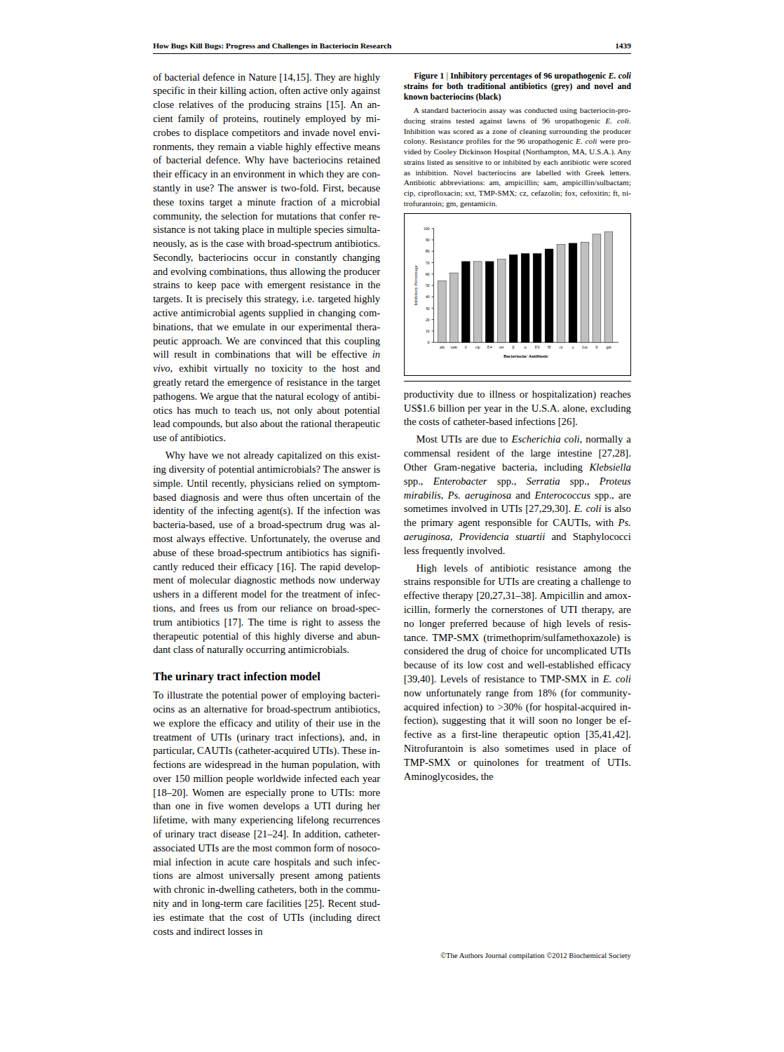How Bugs Kill Bugs: Progress and Challenges in Bacteriocin Research 1439
of bacterial defence in Nature [14,15]. They are highly specific in their killing action, often active only against close relatives of the producing strains [15]. An ancient family of proteins, routinely employed by microbes to displace competitors and invade novel environments, they remain a viable highly effective means of bacterial defence. Why have bacteriocins retained their efficacy in an environment in which they are constantly in use? The answer is two-fold. First, because these toxins target a minute fraction of a microbial community, the selection for mutations that confer resistance is not taking place in multiple species simultaneously, as is the case with broad-spectrum antibiotics. Secondly, bacteriocins occur in constantly changing and evolving combinations, thus allowing the producer strains to keep pace with emergent resistance in the targets. It is precisely this strategy, i.e. targeted highly active antimicrobial agents supplied in changing combinations, that we emulate in our experimental therapeutic approach. We are convinced that this coupling will result in combinations that will be effective in vivo, exhibit virtually no toxicity to the host and greatly retard the emergence of resistance in the target pathogens. We argue that the natural ecology of antibiotics has much to teach us, not only about potential lead compounds, but also about the rational therapeutic use of antibiotics.
Why have we not already capitalized on this existing diversity of potential antimicrobials? The answer is simple. Until recently, physicians relied on symptom-based diagnosis and were thus often uncertain of the identity of the infecting agent(s). If the infection was bacteria-based, use of a broad-spectrum drug was almost always effective. Unfortunately, the overuse and abuse of these broad-spectrum antibiotics has significantly reduced their efficacy [16]. The rapid development of molecular diagnostic methods now underway ushers in a different model for the treatment of infections, and frees us from our reliance on broad-spectrum antibiotics [17]. The time is right to assess the therapeutic potential of this highly diverse and abundant class of naturally occurring antimicrobials.
The urinary tract infection model
To illustrate the potential power of employing bacteriocins as an alternative for broad-spectrum antibiotics, we explore the efficacy and utility of their use in the treatment of UTIs (urinary tract infections), and, in particular, CAUTIs (catheter-acquired UTIs). These infections are widespread in the human population, with over 150 million people worldwide infected each year [18–20]. Women are especially prone to UTIs: more than one in five women develops a UTI during her lifetime, with many experiencing lifelong recurrences of urinary tract disease [21–24]. In addition, catheter-associated UTIs are the most common form of nosocomial infection in acute care hospitals and such infections are almost universally present among patients with chronic in-dwelling catheters, both in the community and in long-term care facilities [25]. Recent studies estimate that the cost of UTIs (including direct costs and indirect losses in
Figure 1 | Inhibitory percentages of 96 uropathogenic E. coli strains for both traditional antibiotics (grey) and novel and known bacteriocins (black)
A standard bacteriocin assay was conducted using bacteriocin-producing strains tested against lawns of 96 uropathogenic E. coli. Inhibition was scored as a zone of cleaning surrounding the producer colony. Resistance profiles for the 96 uropathogenic E. coli were provided by Cooley Dickinson Hospital (Northampton, MA, U.S.A.). Any strains listed as sensitive to or inhibited by each antibiotic were scored as inhibition. Novel bacteriocins are labelled with Greek letters. Antibiotic abbreviations: am, ampicillin; sam, ampicillin/sulbactam; cip, ciprofloxacin; sxt, TMP-SMX; cz, cefazolin; fox, cefoxitin; ft, nitrofurantoin; gm, gentamicin.
0 10 20 30 40 50 60 70 80 90 100 Inhibitory Percentage am sam δ cip E4 sxt β α E9 H cz γ fox ft gm Bacteriocin/ Antibiotic
productivity due to illness or hospitalization) reaches US$1.6 billion per year in the U.S.A. alone, excluding the costs of catheter-based infections [26].
Most UTIs are due to Escherichia coli, normally a commensal resident of the large intestine [27,28]. Other Gram-negative bacteria, including Klebsiella spp., Enterobacter spp., Serratia spp., Proteus mirabilis, Ps. aeruginosa and Enterococcus spp., are sometimes involved in UTIs [27,29,30]. E. coli is also the primary agent responsible for CAUTIs, with Ps. aeruginosa, Providencia stuartii and Staphylococci less frequently involved.
High levels of antibiotic resistance among the strains responsible for UTIs are creating a challenge to effective therapy [20,27,31–38]. Ampicillin and amoxicillin, formerly the cornerstones of UTI therapy, are no longer preferred because of high levels of resistance. TMP-SMX (trimethoprim/sulfamethoxazole) is considered the drug of choice for uncomplicated UTIs because of its low cost and well-established efficacy [39,40]. Levels of resistance to TMP-SMX in E. coli now unfortunately range from 18% (for community-acquired infection) to >30% (for hospital-acquired infection), suggesting that it will soon no longer be effective as a first-line therapeutic option [35,41,42]. Nitrofurantoin is also sometimes used in place of TMP-SMX or quinolones for treatment of UTIs. Aminoglycosides, the
©The Authors Journal compilation ©2012 Biochemical Society